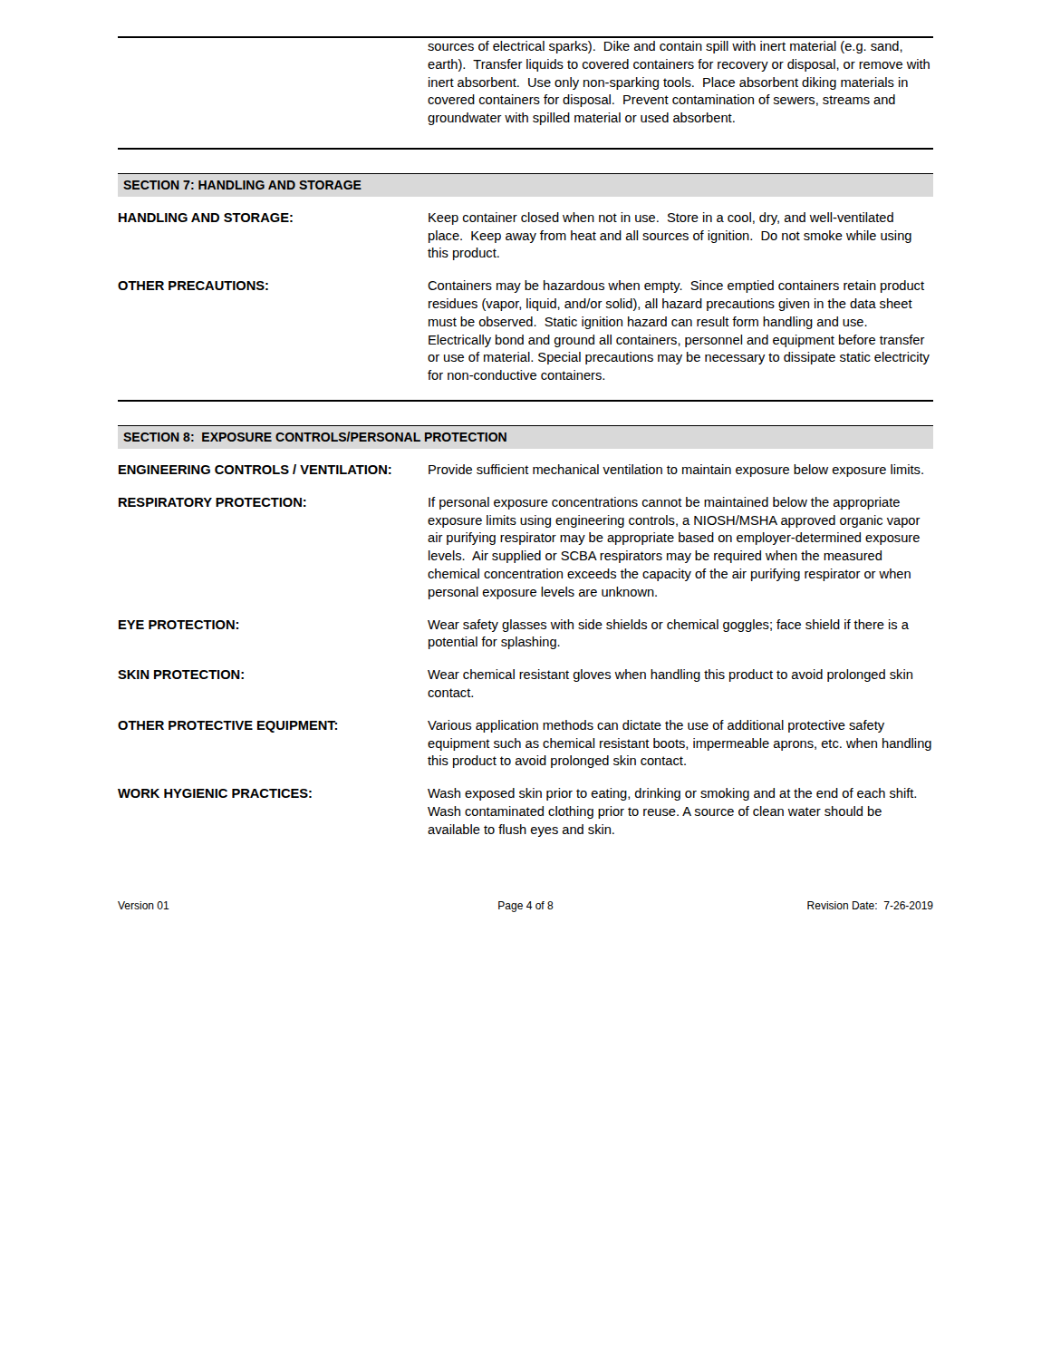sources of electrical sparks). Dike and contain spill with inert material (e.g. sand, earth). Transfer liquids to covered containers for recovery or disposal, or remove with inert absorbent. Use only non-sparking tools. Place absorbent diking materials in covered containers for disposal. Prevent contamination of sewers, streams and groundwater with spilled material or used absorbent.
SECTION 7: HANDLING AND STORAGE
HANDLING AND STORAGE:
Keep container closed when not in use. Store in a cool, dry, and well-ventilated place. Keep away from heat and all sources of ignition. Do not smoke while using this product.
OTHER PRECAUTIONS:
Containers may be hazardous when empty. Since emptied containers retain product residues (vapor, liquid, and/or solid), all hazard precautions given in the data sheet must be observed. Static ignition hazard can result form handling and use. Electrically bond and ground all containers, personnel and equipment before transfer or use of material. Special precautions may be necessary to dissipate static electricity for non-conductive containers.
SECTION 8: EXPOSURE CONTROLS/PERSONAL PROTECTION
ENGINEERING CONTROLS / VENTILATION:
Provide sufficient mechanical ventilation to maintain exposure below exposure limits.
RESPIRATORY PROTECTION:
If personal exposure concentrations cannot be maintained below the appropriate exposure limits using engineering controls, a NIOSH/MSHA approved organic vapor air purifying respirator may be appropriate based on employer-determined exposure levels. Air supplied or SCBA respirators may be required when the measured chemical concentration exceeds the capacity of the air purifying respirator or when personal exposure levels are unknown.
EYE PROTECTION:
Wear safety glasses with side shields or chemical goggles; face shield if there is a potential for splashing.
SKIN PROTECTION:
Wear chemical resistant gloves when handling this product to avoid prolonged skin contact.
OTHER PROTECTIVE EQUIPMENT:
Various application methods can dictate the use of additional protective safety equipment such as chemical resistant boots, impermeable aprons, etc. when handling this product to avoid prolonged skin contact.
WORK HYGIENIC PRACTICES:
Wash exposed skin prior to eating, drinking or smoking and at the end of each shift. Wash contaminated clothing prior to reuse. A source of clean water should be available to flush eyes and skin.
Version 01
Page 4 of 8
Revision Date: 7-26-2019